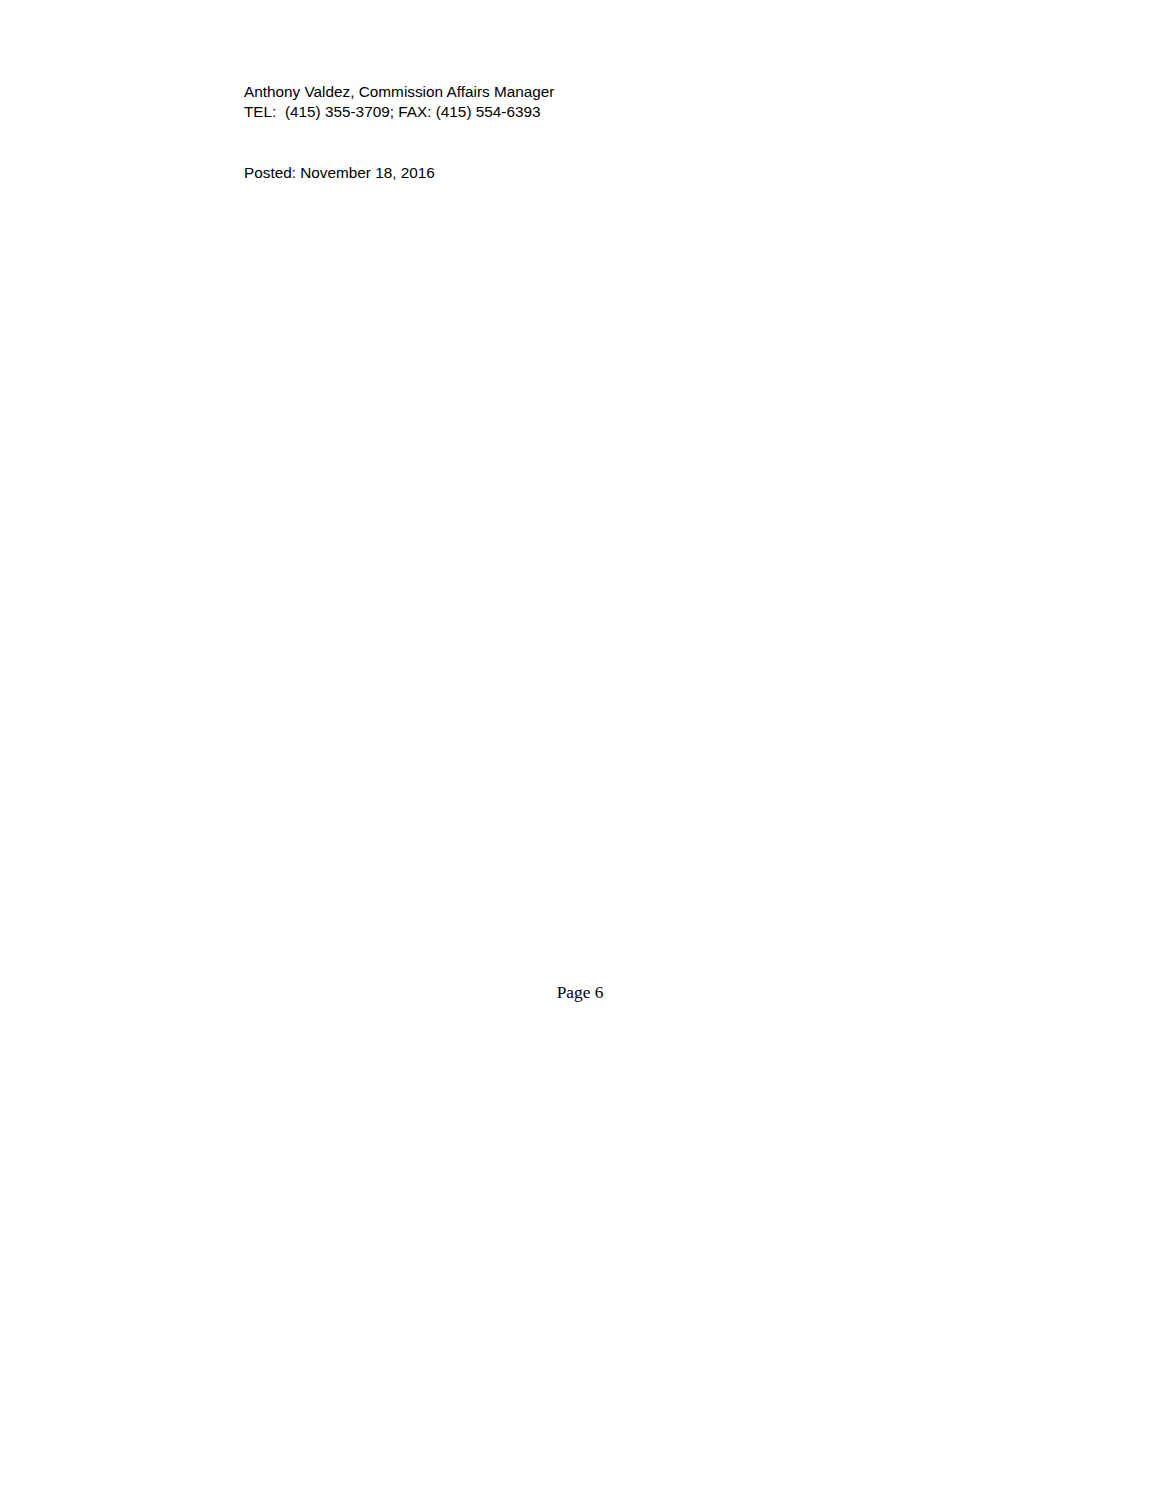Anthony Valdez, Commission Affairs Manager
TEL: (415) 355-3709; FAX: (415) 554-6393
Posted: November 18, 2016
Page 6